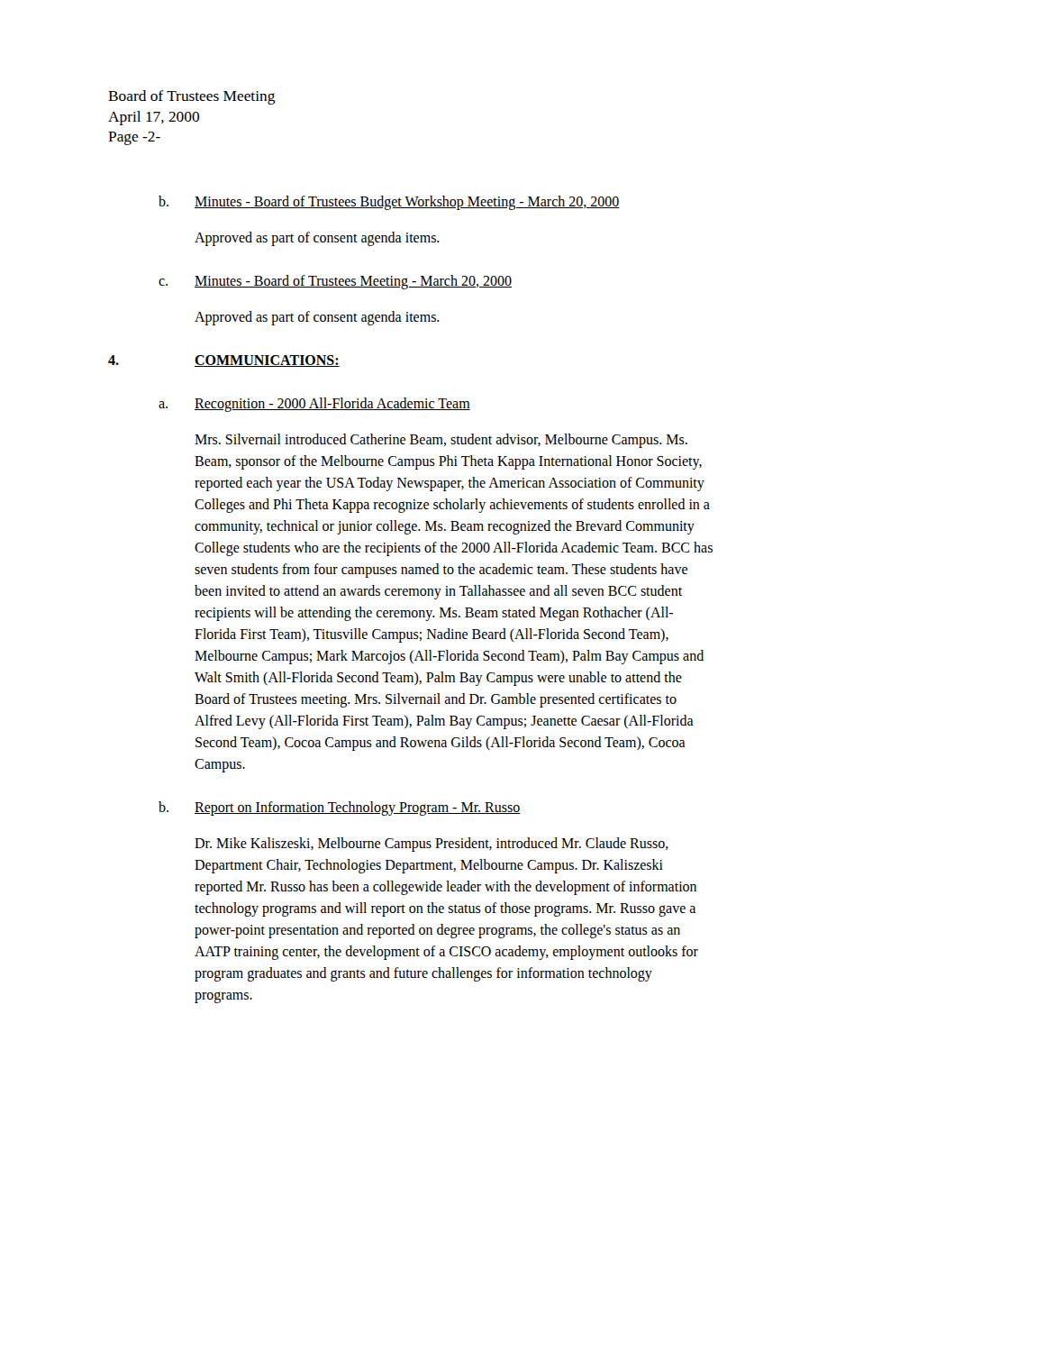Board of Trustees Meeting
April 17, 2000
Page -2-
b.
Minutes - Board of Trustees Budget Workshop Meeting - March 20, 2000
Approved as part of consent agenda items.
c.
Minutes - Board of Trustees Meeting - March 20, 2000
Approved as part of consent agenda items.
4.
COMMUNICATIONS:
a.
Recognition - 2000 All-Florida Academic Team
Mrs. Silvernail introduced Catherine Beam, student advisor, Melbourne Campus. Ms. Beam, sponsor of the Melbourne Campus Phi Theta Kappa International Honor Society, reported each year the USA Today Newspaper, the American Association of Community Colleges and Phi Theta Kappa recognize scholarly achievements of students enrolled in a community, technical or junior college. Ms. Beam recognized the Brevard Community College students who are the recipients of the 2000 All-Florida Academic Team. BCC has seven students from four campuses named to the academic team. These students have been invited to attend an awards ceremony in Tallahassee and all seven BCC student recipients will be attending the ceremony. Ms. Beam stated Megan Rothacher (All-Florida First Team), Titusville Campus; Nadine Beard (All-Florida Second Team), Melbourne Campus; Mark Marcojos (All-Florida Second Team), Palm Bay Campus and Walt Smith (All-Florida Second Team), Palm Bay Campus were unable to attend the Board of Trustees meeting. Mrs. Silvernail and Dr. Gamble presented certificates to Alfred Levy (All-Florida First Team), Palm Bay Campus; Jeanette Caesar (All-Florida Second Team), Cocoa Campus and Rowena Gilds (All-Florida Second Team), Cocoa Campus.
b.
Report on Information Technology Program - Mr. Russo
Dr. Mike Kaliszeski, Melbourne Campus President, introduced Mr. Claude Russo, Department Chair, Technologies Department, Melbourne Campus. Dr. Kaliszeski reported Mr. Russo has been a collegewide leader with the development of information technology programs and will report on the status of those programs. Mr. Russo gave a power-point presentation and reported on degree programs, the college's status as an AATP training center, the development of a CISCO academy, employment outlooks for program graduates and grants and future challenges for information technology programs.